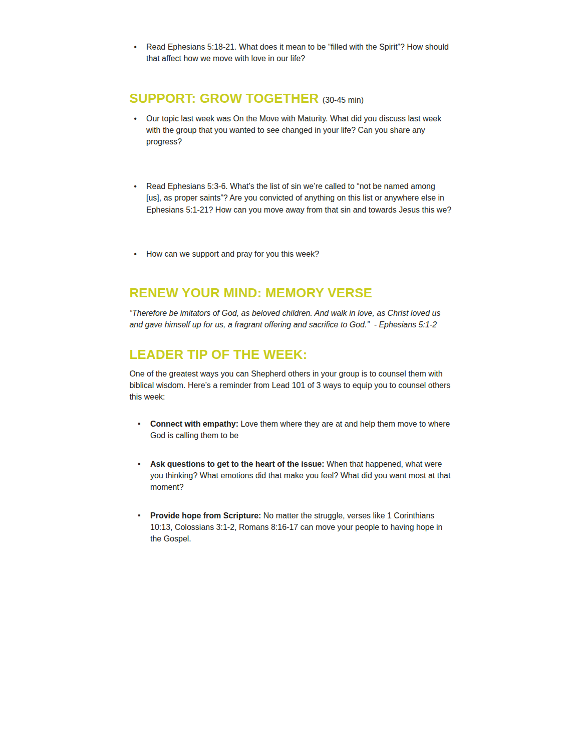Read Ephesians 5:18-21. What does it mean to be “filled with the Spirit”? How should that affect how we move with love in our life?
Support: Grow Together (30-45 min)
Our topic last week was On the Move with Maturity. What did you discuss last week with the group that you wanted to see changed in your life? Can you share any progress?
Read Ephesians 5:3-6. What’s the list of sin we’re called to “not be named among [us], as proper saints”? Are you convicted of anything on this list or anywhere else in Ephesians 5:1-21? How can you move away from that sin and towards Jesus this we?
How can we support and pray for you this week?
Renew Your Mind: Memory Verse
“Therefore be imitators of God, as beloved children. And walk in love, as Christ loved us and gave himself up for us, a fragrant offering and sacrifice to God.” - Ephesians 5:1-2
Leader Tip of the Week:
One of the greatest ways you can Shepherd others in your group is to counsel them with biblical wisdom. Here’s a reminder from Lead 101 of 3 ways to equip you to counsel others this week:
Connect with empathy: Love them where they are at and help them move to where God is calling them to be
Ask questions to get to the heart of the issue: When that happened, what were you thinking? What emotions did that make you feel? What did you want most at that moment?
Provide hope from Scripture: No matter the struggle, verses like 1 Corinthians 10:13, Colossians 3:1-2, Romans 8:16-17 can move your people to having hope in the Gospel.